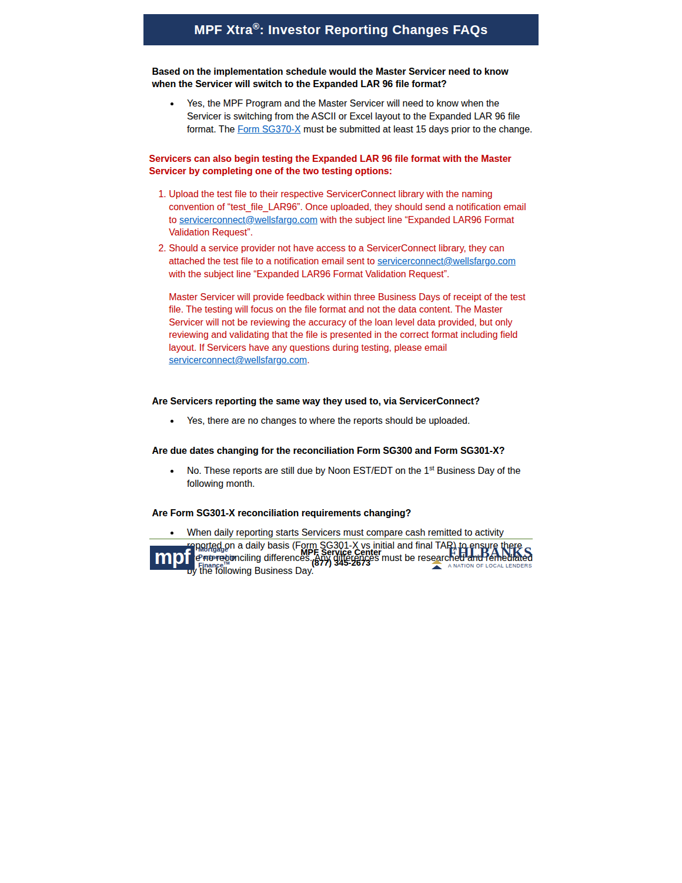MPF Xtra®: Investor Reporting Changes FAQs
Based on the implementation schedule would the Master Servicer need to know when the Servicer will switch to the Expanded LAR 96 file format?
Yes, the MPF Program and the Master Servicer will need to know when the Servicer is switching from the ASCII or Excel layout to the Expanded LAR 96 file format. The Form SG370-X must be submitted at least 15 days prior to the change.
Servicers can also begin testing the Expanded LAR 96 file format with the Master Servicer by completing one of the two testing options:
Upload the test file to their respective ServicerConnect library with the naming convention of “test_file_LAR96”. Once uploaded, they should send a notification email to servicerconnect@wellsfargo.com with the subject line “Expanded LAR96 Format Validation Request”.
Should a service provider not have access to a ServicerConnect library, they can attached the test file to a notification email sent to servicerconnect@wellsfargo.com with the subject line “Expanded LAR96 Format Validation Request”.
Master Servicer will provide feedback within three Business Days of receipt of the test file. The testing will focus on the file format and not the data content. The Master Servicer will not be reviewing the accuracy of the loan level data provided, but only reviewing and validating that the file is presented in the correct format including field layout. If Servicers have any questions during testing, please email servicerconnect@wellsfargo.com.
Are Servicers reporting the same way they used to, via ServicerConnect?
Yes, there are no changes to where the reports should be uploaded.
Are due dates changing for the reconciliation Form SG300 and Form SG301-X?
No. These reports are still due by Noon EST/EDT on the 1st Business Day of the following month.
Are Form SG301-X reconciliation requirements changing?
When daily reporting starts Servicers must compare cash remitted to activity reported on a daily basis (Form SG301-X vs initial and final TAR) to ensure there are no reconciling differences. Any differences must be researched and remediated by the following Business Day.
| mpf Mortgage Partnership Finance TM | MPF Service Center (877) 345-2673 | FHLBANKS A NATION OF LOCAL LENDERS |